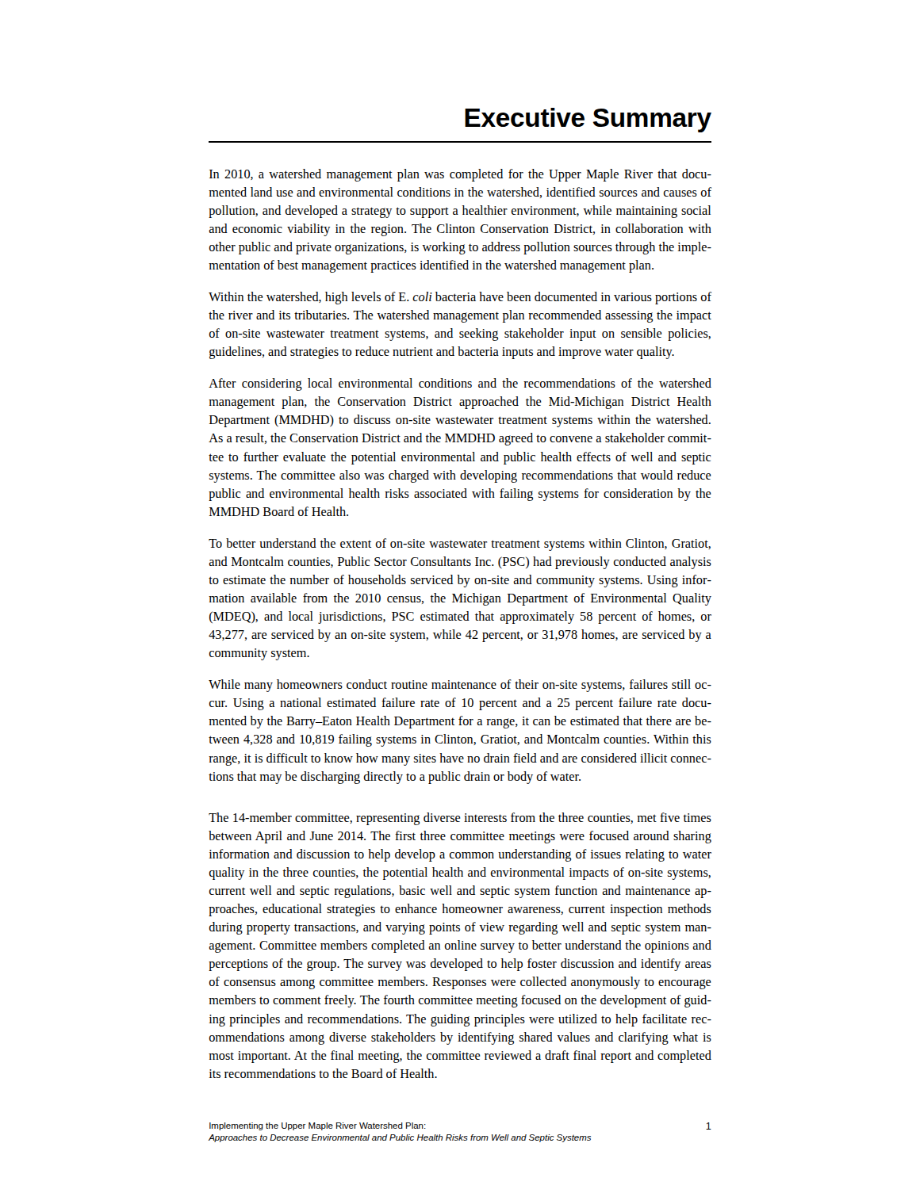Executive Summary
In 2010, a watershed management plan was completed for the Upper Maple River that documented land use and environmental conditions in the watershed, identified sources and causes of pollution, and developed a strategy to support a healthier environment, while maintaining social and economic viability in the region. The Clinton Conservation District, in collaboration with other public and private organizations, is working to address pollution sources through the implementation of best management practices identified in the watershed management plan.
Within the watershed, high levels of E. coli bacteria have been documented in various portions of the river and its tributaries. The watershed management plan recommended assessing the impact of on-site wastewater treatment systems, and seeking stakeholder input on sensible policies, guidelines, and strategies to reduce nutrient and bacteria inputs and improve water quality.
After considering local environmental conditions and the recommendations of the watershed management plan, the Conservation District approached the Mid-Michigan District Health Department (MMDHD) to discuss on-site wastewater treatment systems within the watershed. As a result, the Conservation District and the MMDHD agreed to convene a stakeholder committee to further evaluate the potential environmental and public health effects of well and septic systems. The committee also was charged with developing recommendations that would reduce public and environmental health risks associated with failing systems for consideration by the MMDHD Board of Health.
To better understand the extent of on-site wastewater treatment systems within Clinton, Gratiot, and Montcalm counties, Public Sector Consultants Inc. (PSC) had previously conducted analysis to estimate the number of households serviced by on-site and community systems. Using information available from the 2010 census, the Michigan Department of Environmental Quality (MDEQ), and local jurisdictions, PSC estimated that approximately 58 percent of homes, or 43,277, are serviced by an on-site system, while 42 percent, or 31,978 homes, are serviced by a community system.
While many homeowners conduct routine maintenance of their on-site systems, failures still occur. Using a national estimated failure rate of 10 percent and a 25 percent failure rate documented by the Barry–Eaton Health Department for a range, it can be estimated that there are between 4,328 and 10,819 failing systems in Clinton, Gratiot, and Montcalm counties. Within this range, it is difficult to know how many sites have no drain field and are considered illicit connections that may be discharging directly to a public drain or body of water.
The 14-member committee, representing diverse interests from the three counties, met five times between April and June 2014. The first three committee meetings were focused around sharing information and discussion to help develop a common understanding of issues relating to water quality in the three counties, the potential health and environmental impacts of on-site systems, current well and septic regulations, basic well and septic system function and maintenance approaches, educational strategies to enhance homeowner awareness, current inspection methods during property transactions, and varying points of view regarding well and septic system management. Committee members completed an online survey to better understand the opinions and perceptions of the group. The survey was developed to help foster discussion and identify areas of consensus among committee members. Responses were collected anonymously to encourage members to comment freely. The fourth committee meeting focused on the development of guiding principles and recommendations. The guiding principles were utilized to help facilitate recommendations among diverse stakeholders by identifying shared values and clarifying what is most important. At the final meeting, the committee reviewed a draft final report and completed its recommendations to the Board of Health.
Implementing the Upper Maple River Watershed Plan:
Approaches to Decrease Environmental and Public Health Risks from Well and Septic Systems
1